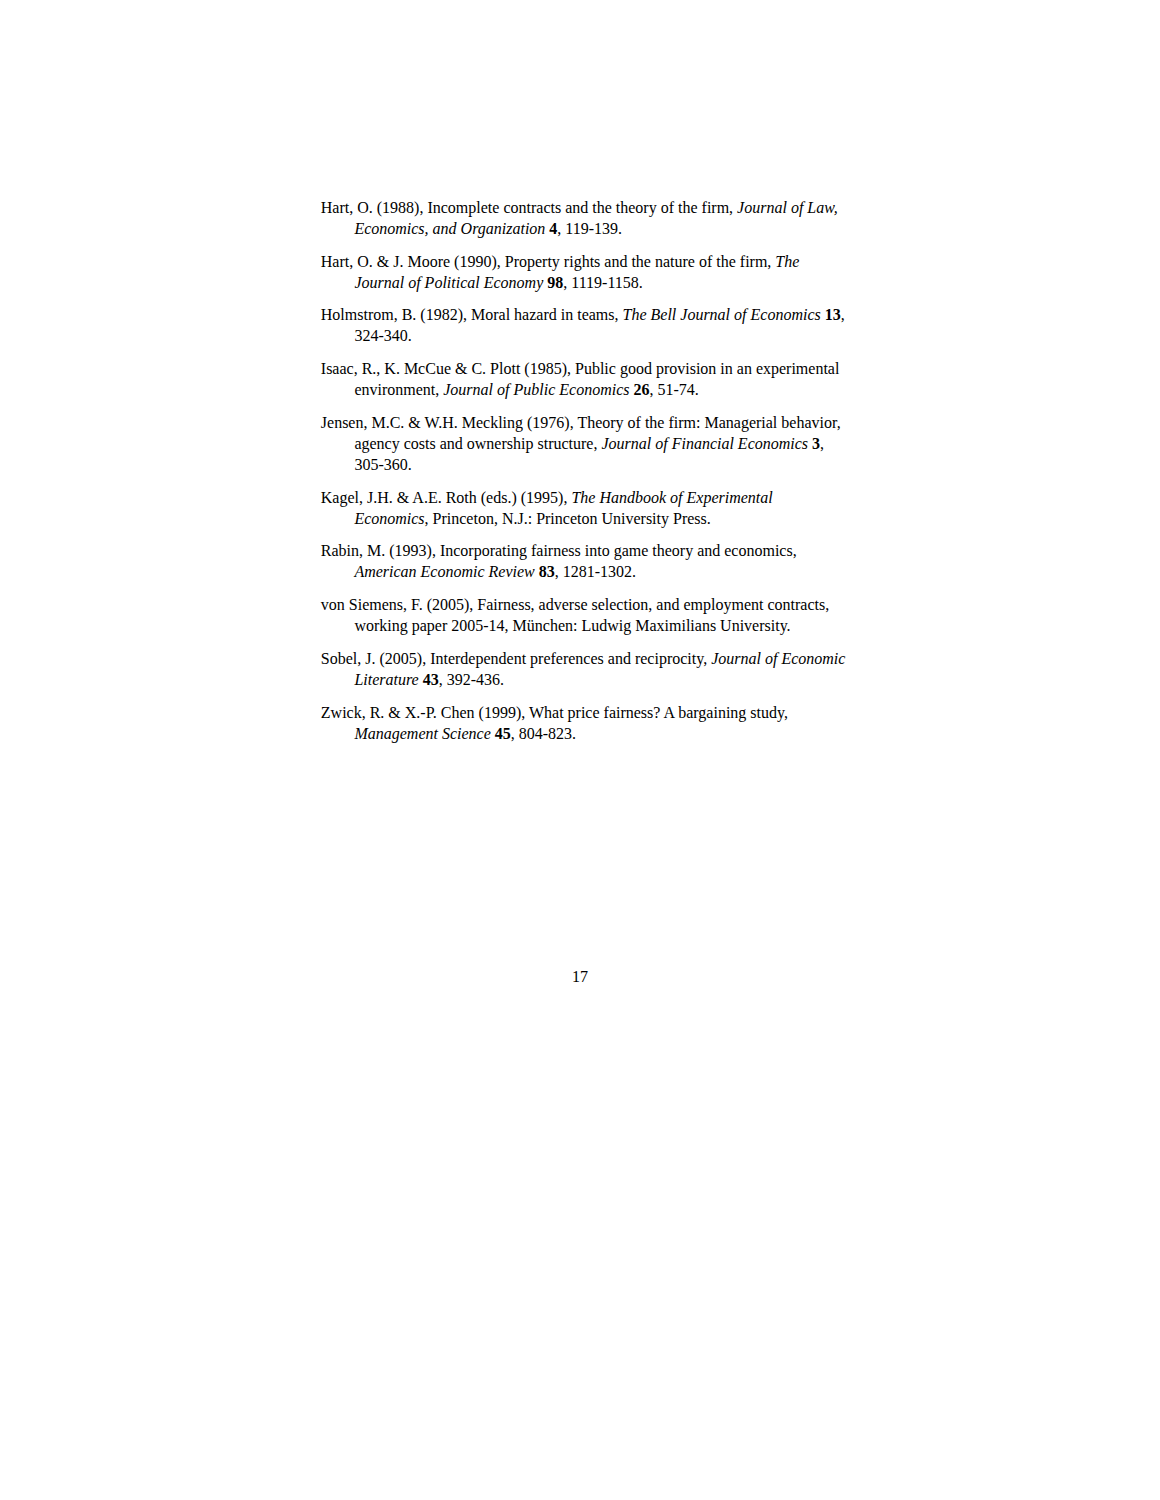Hart, O. (1988), Incomplete contracts and the theory of the firm, Journal of Law, Economics, and Organization 4, 119-139.
Hart, O. & J. Moore (1990), Property rights and the nature of the firm, The Journal of Political Economy 98, 1119-1158.
Holmstrom, B. (1982), Moral hazard in teams, The Bell Journal of Economics 13, 324-340.
Isaac, R., K. McCue & C. Plott (1985), Public good provision in an experimental environment, Journal of Public Economics 26, 51-74.
Jensen, M.C. & W.H. Meckling (1976), Theory of the firm: Managerial behavior, agency costs and ownership structure, Journal of Financial Economics 3, 305-360.
Kagel, J.H. & A.E. Roth (eds.) (1995), The Handbook of Experimental Economics, Princeton, N.J.: Princeton University Press.
Rabin, M. (1993), Incorporating fairness into game theory and economics, American Economic Review 83, 1281-1302.
von Siemens, F. (2005), Fairness, adverse selection, and employment contracts, working paper 2005-14, München: Ludwig Maximilians University.
Sobel, J. (2005), Interdependent preferences and reciprocity, Journal of Economic Literature 43, 392-436.
Zwick, R. & X.-P. Chen (1999), What price fairness? A bargaining study, Management Science 45, 804-823.
17